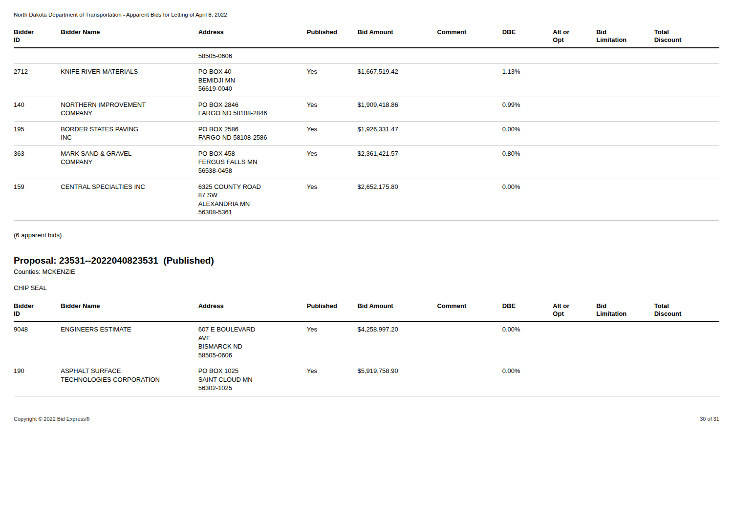North Dakota Department of Transportation - Apparent Bids for Letting of April 8, 2022
| Bidder ID | Bidder Name | Address | Published | Bid Amount | Comment | DBE | Alt or Opt | Bid Limitation | Total Discount |
| --- | --- | --- | --- | --- | --- | --- | --- | --- | --- |
| | | 58505-0606 | | | | | | | |
| 2712 | KNIFE RIVER MATERIALS | PO BOX 40 BEMIDJI MN 56619-0040 | Yes | $1,667,519.42 | | 1.13% | | | |
| 140 | NORTHERN IMPROVEMENT COMPANY | PO BOX 2846 FARGO ND 58108-2846 | Yes | $1,909,418.86 | | 0.99% | | | |
| 195 | BORDER STATES PAVING INC | PO BOX 2586 FARGO ND 58108-2586 | Yes | $1,926,331.47 | | 0.00% | | | |
| 363 | MARK SAND & GRAVEL COMPANY | PO BOX 458 FERGUS FALLS MN 56538-0458 | Yes | $2,361,421.57 | | 0.80% | | | |
| 159 | CENTRAL SPECIALTIES INC | 6325 COUNTY ROAD 87 SW ALEXANDRIA MN 56308-5361 | Yes | $2,652,175.80 | | 0.00% | | | |
(6 apparent bids)
Proposal: 23531--2022040823531 (Published)
Counties: MCKENZIE
CHIP SEAL
| Bidder ID | Bidder Name | Address | Published | Bid Amount | Comment | DBE | Alt or Opt | Bid Limitation | Total Discount |
| --- | --- | --- | --- | --- | --- | --- | --- | --- | --- |
| 9048 | ENGINEERS ESTIMATE | 607 E BOULEVARD AVE BISMARCK ND 58505-0606 | Yes | $4,258,997.20 | | 0.00% | | | |
| 190 | ASPHALT SURFACE TECHNOLOGIES CORPORATION | PO BOX 1025 SAINT CLOUD MN 56302-1025 | Yes | $5,919,758.90 | | 0.00% | | | |
Copyright © 2022 Bid Express®
30 of 31